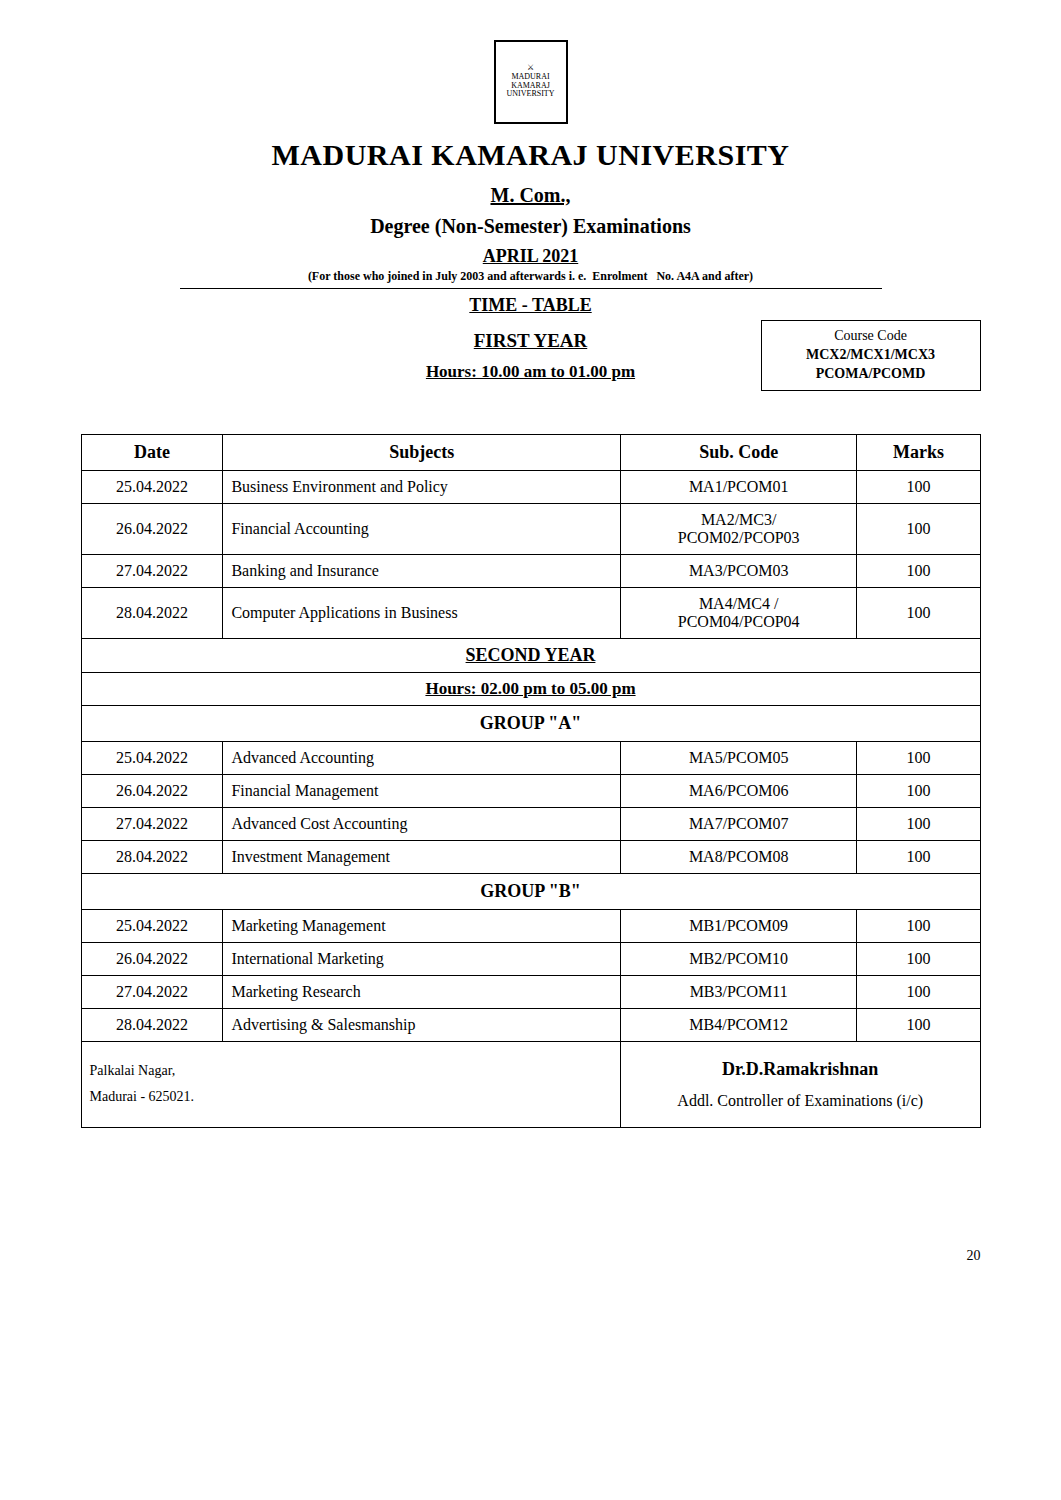⚔
MADURAI
KAMARAJ
UNIVERSITY
MADURAI KAMARAJ UNIVERSITY
M. Com.,
Degree (Non-Semester) Examinations
APRIL 2021
(For those who joined in July 2003 and afterwards i. e. Enrolment No. A4A and after)
TIME - TABLE
FIRST YEAR
Hours: 10.00 am to 01.00 pm
Course Code
MCX2/MCX1/MCX3
PCOMA/PCOMD
| Date | Subjects | Sub. Code | Marks |
| --- | --- | --- | --- |
| 25.04.2022 | Business Environment and Policy | MA1/PCOM01 | 100 |
| 26.04.2022 | Financial Accounting | MA2/MC3/ PCOM02/PCOP03 | 100 |
| 27.04.2022 | Banking and Insurance | MA3/PCOM03 | 100 |
| 28.04.2022 | Computer Applications in Business | MA4/MC4 / PCOM04/PCOP04 | 100 |
| SECOND YEAR |
| Hours: 02.00 pm to 05.00 pm |
| GROUP "A" |
| 25.04.2022 | Advanced Accounting | MA5/PCOM05 | 100 |
| 26.04.2022 | Financial Management | MA6/PCOM06 | 100 |
| 27.04.2022 | Advanced Cost Accounting | MA7/PCOM07 | 100 |
| 28.04.2022 | Investment Management | MA8/PCOM08 | 100 |
| GROUP "B" |
| 25.04.2022 | Marketing Management | MB1/PCOM09 | 100 |
| 26.04.2022 | International Marketing | MB2/PCOM10 | 100 |
| 27.04.2022 | Marketing Research | MB3/PCOM11 | 100 |
| 28.04.2022 | Advertising & Salesmanship | MB4/PCOM12 | 100 |
| Palkalai Nagar, Madurai - 625021. | Dr.D.Ramakrishnan Addl. Controller of Examinations (i/c) |
20